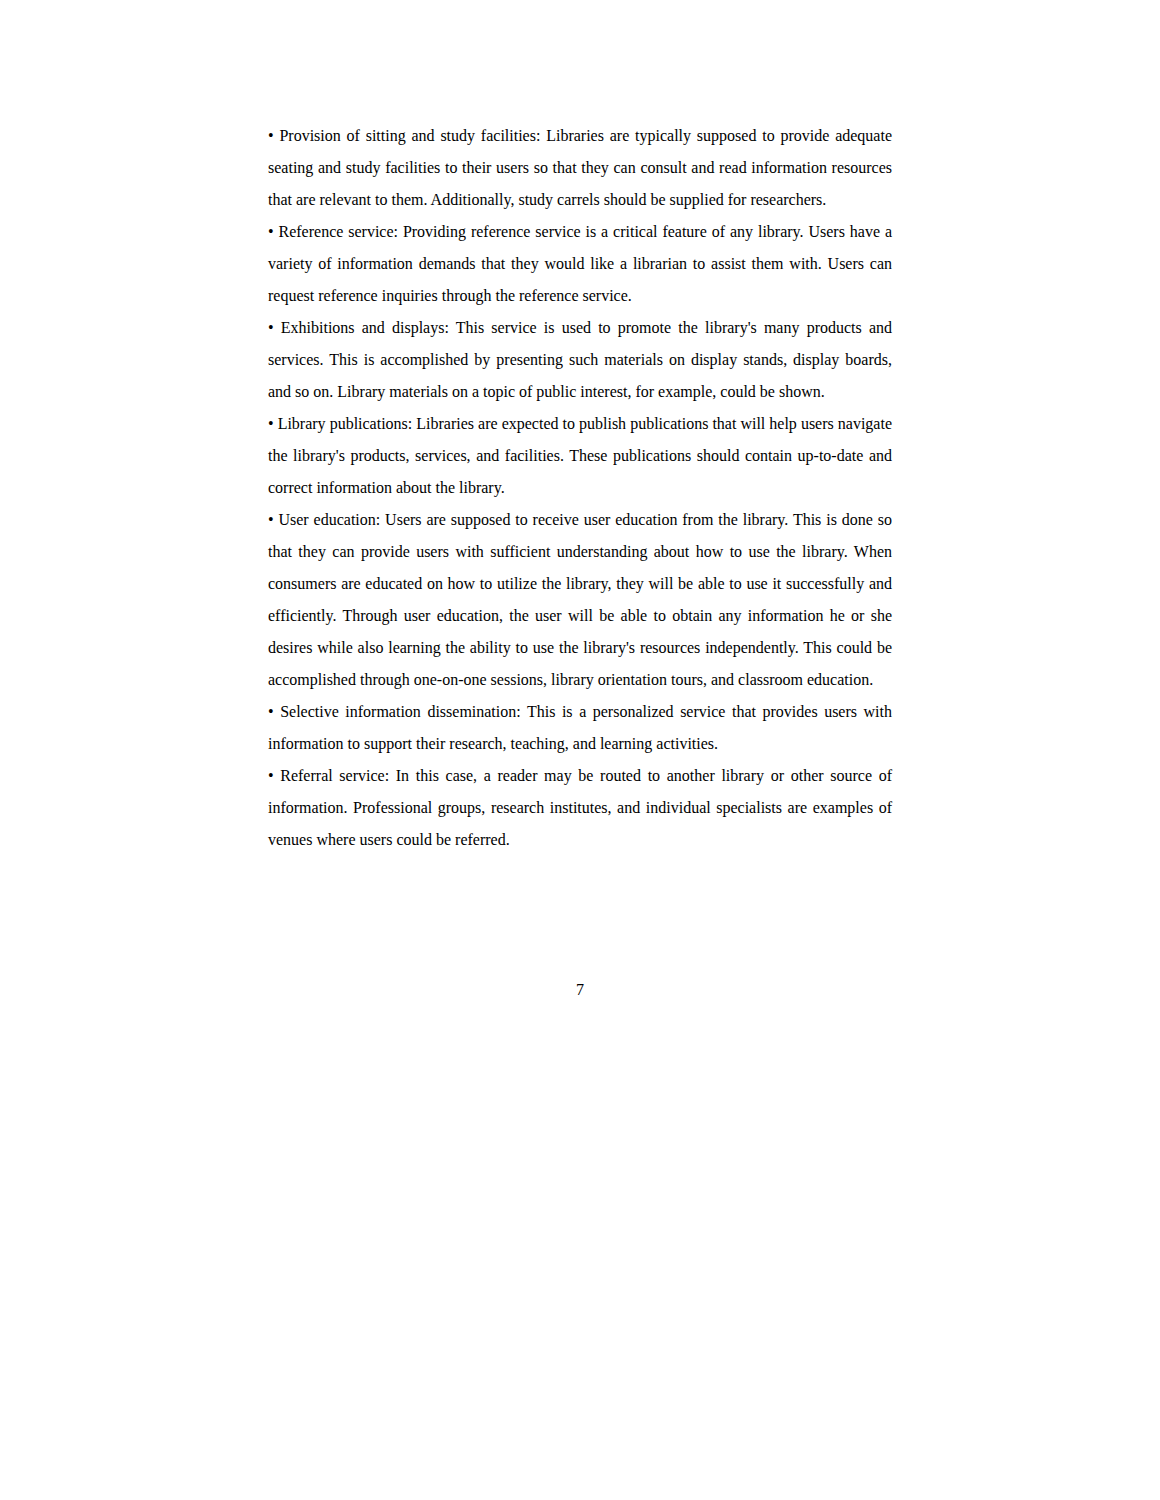• Provision of sitting and study facilities: Libraries are typically supposed to provide adequate seating and study facilities to their users so that they can consult and read information resources that are relevant to them. Additionally, study carrels should be supplied for researchers.
• Reference service: Providing reference service is a critical feature of any library. Users have a variety of information demands that they would like a librarian to assist them with. Users can request reference inquiries through the reference service.
• Exhibitions and displays: This service is used to promote the library's many products and services. This is accomplished by presenting such materials on display stands, display boards, and so on. Library materials on a topic of public interest, for example, could be shown.
• Library publications: Libraries are expected to publish publications that will help users navigate the library's products, services, and facilities. These publications should contain up-to-date and correct information about the library.
• User education: Users are supposed to receive user education from the library. This is done so that they can provide users with sufficient understanding about how to use the library. When consumers are educated on how to utilize the library, they will be able to use it successfully and efficiently. Through user education, the user will be able to obtain any information he or she desires while also learning the ability to use the library's resources independently. This could be accomplished through one-on-one sessions, library orientation tours, and classroom education.
• Selective information dissemination: This is a personalized service that provides users with information to support their research, teaching, and learning activities.
• Referral service: In this case, a reader may be routed to another library or other source of information. Professional groups, research institutes, and individual specialists are examples of venues where users could be referred.
7